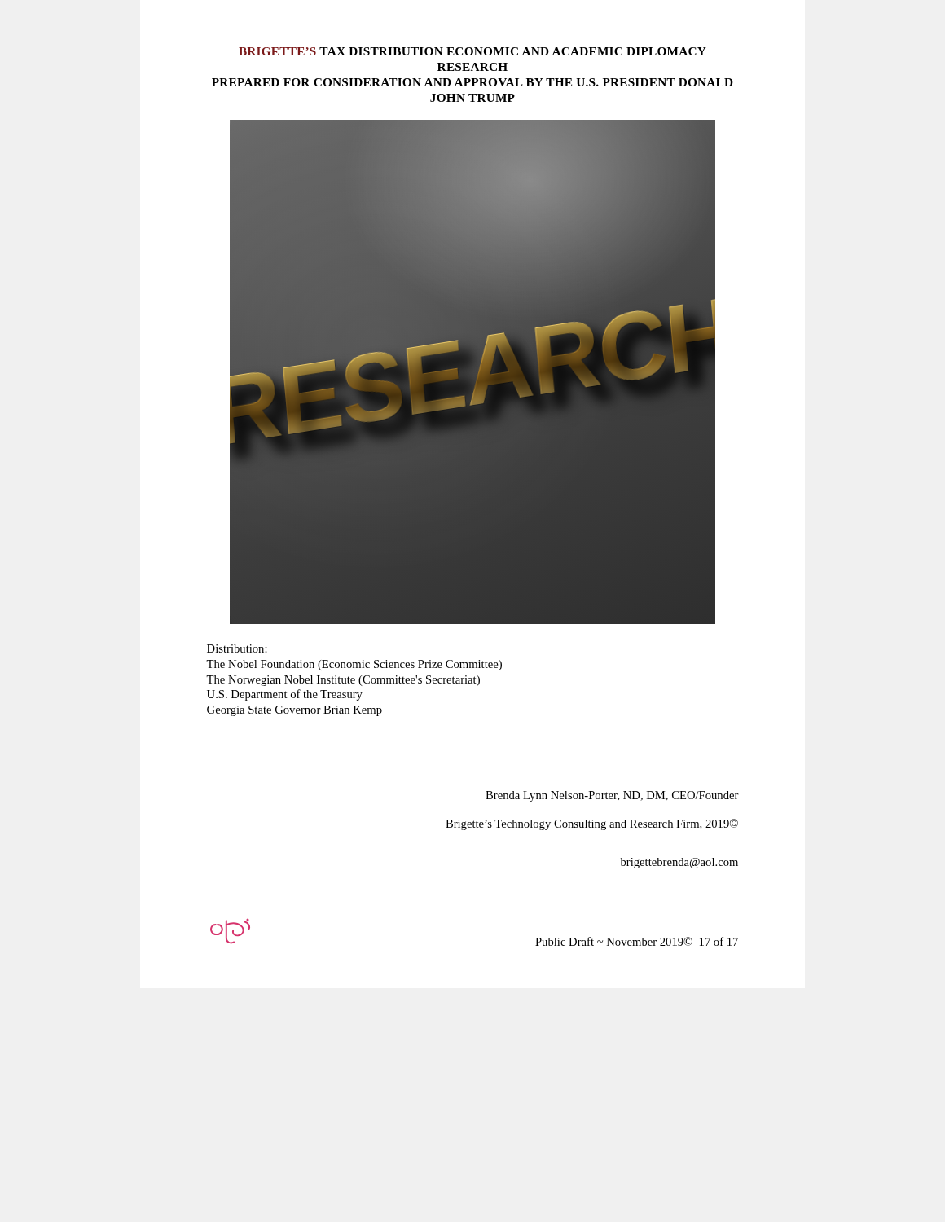BRIGETTE’S TAX DISTRIBUTION ECONOMIC AND ACADEMIC DIPLOMACY RESEARCH PREPARED FOR CONSIDERATION AND APPROVAL BY THE U.S. PRESIDENT DONALD JOHN TRUMP
RESEARCH
RESEARCH
Distribution:
The Nobel Foundation (Economic Sciences Prize Committee)
The Norwegian Nobel Institute (Committee's Secretariat)
U.S. Department of the Treasury
Georgia State Governor Brian Kemp
Brenda Lynn Nelson-Porter, ND, DM, CEO/Founder
Brigette’s Technology Consulting and Research Firm, 2019©
brigettebrenda@aol.com
Public Draft ~ November 2019© 17 of 17